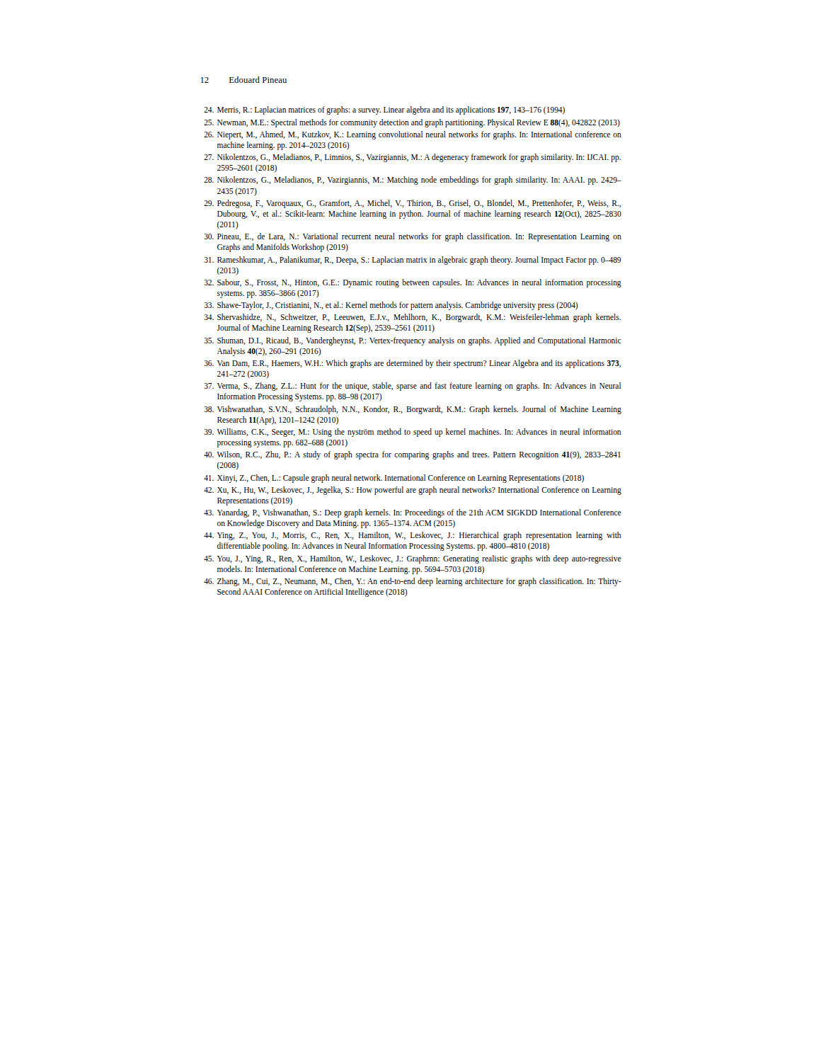12 Edouard Pineau
24. Merris, R.: Laplacian matrices of graphs: a survey. Linear algebra and its applications 197, 143–176 (1994)
25. Newman, M.E.: Spectral methods for community detection and graph partitioning. Physical Review E 88(4), 042822 (2013)
26. Niepert, M., Ahmed, M., Kutzkov, K.: Learning convolutional neural networks for graphs. In: International conference on machine learning. pp. 2014–2023 (2016)
27. Nikolentzos, G., Meladianos, P., Limnios, S., Vazirgiannis, M.: A degeneracy framework for graph similarity. In: IJCAI. pp. 2595–2601 (2018)
28. Nikolentzos, G., Meladianos, P., Vazirgiannis, M.: Matching node embeddings for graph similarity. In: AAAI. pp. 2429–2435 (2017)
29. Pedregosa, F., Varoquaux, G., Gramfort, A., Michel, V., Thirion, B., Grisel, O., Blondel, M., Prettenhofer, P., Weiss, R., Dubourg, V., et al.: Scikit-learn: Machine learning in python. Journal of machine learning research 12(Oct), 2825–2830 (2011)
30. Pineau, E., de Lara, N.: Variational recurrent neural networks for graph classification. In: Representation Learning on Graphs and Manifolds Workshop (2019)
31. Rameshkumar, A., Palanikumar, R., Deepa, S.: Laplacian matrix in algebraic graph theory. Journal Impact Factor pp. 0–489 (2013)
32. Sabour, S., Frosst, N., Hinton, G.E.: Dynamic routing between capsules. In: Advances in neural information processing systems. pp. 3856–3866 (2017)
33. Shawe-Taylor, J., Cristianini, N., et al.: Kernel methods for pattern analysis. Cambridge university press (2004)
34. Shervashidze, N., Schweitzer, P., Leeuwen, E.J.v., Mehlhorn, K., Borgwardt, K.M.: Weisfeiler-lehman graph kernels. Journal of Machine Learning Research 12(Sep), 2539–2561 (2011)
35. Shuman, D.I., Ricaud, B., Vandergheynst, P.: Vertex-frequency analysis on graphs. Applied and Computational Harmonic Analysis 40(2), 260–291 (2016)
36. Van Dam, E.R., Haemers, W.H.: Which graphs are determined by their spectrum? Linear Algebra and its applications 373, 241–272 (2003)
37. Verma, S., Zhang, Z.L.: Hunt for the unique, stable, sparse and fast feature learning on graphs. In: Advances in Neural Information Processing Systems. pp. 88–98 (2017)
38. Vishwanathan, S.V.N., Schraudolph, N.N., Kondor, R., Borgwardt, K.M.: Graph kernels. Journal of Machine Learning Research 11(Apr), 1201–1242 (2010)
39. Williams, C.K., Seeger, M.: Using the nyström method to speed up kernel machines. In: Advances in neural information processing systems. pp. 682–688 (2001)
40. Wilson, R.C., Zhu, P.: A study of graph spectra for comparing graphs and trees. Pattern Recognition 41(9), 2833–2841 (2008)
41. Xinyi, Z., Chen, L.: Capsule graph neural network. International Conference on Learning Representations (2018)
42. Xu, K., Hu, W., Leskovec, J., Jegelka, S.: How powerful are graph neural networks? International Conference on Learning Representations (2019)
43. Yanardag, P., Vishwanathan, S.: Deep graph kernels. In: Proceedings of the 21th ACM SIGKDD International Conference on Knowledge Discovery and Data Mining. pp. 1365–1374. ACM (2015)
44. Ying, Z., You, J., Morris, C., Ren, X., Hamilton, W., Leskovec, J.: Hierarchical graph representation learning with differentiable pooling. In: Advances in Neural Information Processing Systems. pp. 4800–4810 (2018)
45. You, J., Ying, R., Ren, X., Hamilton, W., Leskovec, J.: Graphrnn: Generating realistic graphs with deep auto-regressive models. In: International Conference on Machine Learning. pp. 5694–5703 (2018)
46. Zhang, M., Cui, Z., Neumann, M., Chen, Y.: An end-to-end deep learning architecture for graph classification. In: Thirty-Second AAAI Conference on Artificial Intelligence (2018)